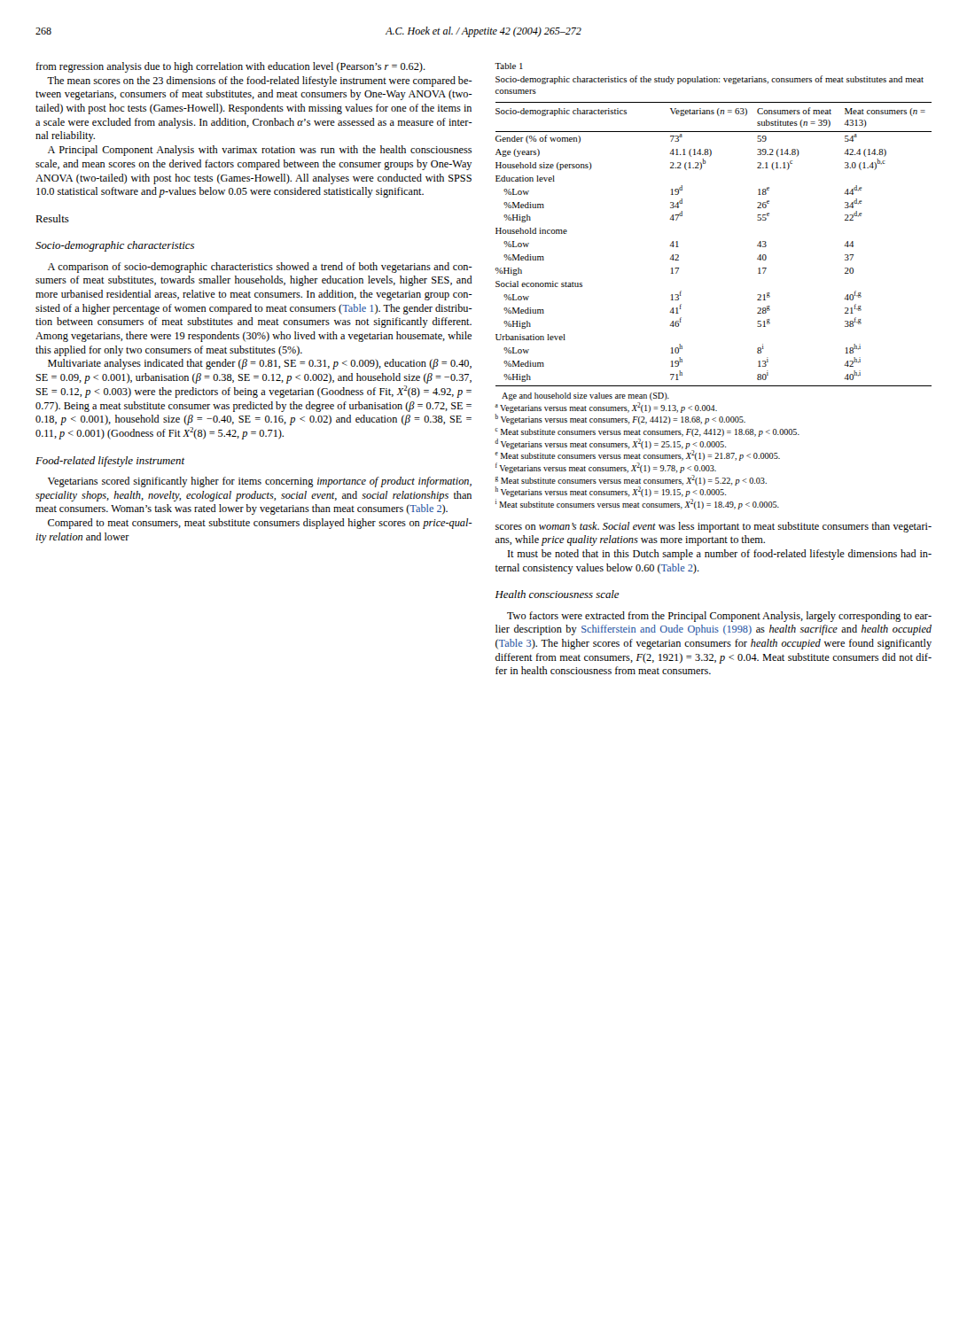268
A.C. Hoek et al. / Appetite 42 (2004) 265–272
from regression analysis due to high correlation with education level (Pearson’s r = 0.62).
The mean scores on the 23 dimensions of the food-related lifestyle instrument were compared between vegetarians, consumers of meat substitutes, and meat consumers by One-Way ANOVA (two-tailed) with post hoc tests (Games-Howell). Respondents with missing values for one of the items in a scale were excluded from analysis. In addition, Cronbach α’s were assessed as a measure of internal reliability.
A Principal Component Analysis with varimax rotation was run with the health consciousness scale, and mean scores on the derived factors compared between the consumer groups by One-Way ANOVA (two-tailed) with post hoc tests (Games-Howell). All analyses were conducted with SPSS 10.0 statistical software and p-values below 0.05 were considered statistically significant.
Results
Socio-demographic characteristics
A comparison of socio-demographic characteristics showed a trend of both vegetarians and consumers of meat substitutes, towards smaller households, higher education levels, higher SES, and more urbanised residential areas, relative to meat consumers. In addition, the vegetarian group consisted of a higher percentage of women compared to meat consumers (Table 1). The gender distribution between consumers of meat substitutes and meat consumers was not significantly different. Among vegetarians, there were 19 respondents (30%) who lived with a vegetarian housemate, while this applied for only two consumers of meat substitutes (5%).
Multivariate analyses indicated that gender (β = 0.81, SE = 0.31, p < 0.009), education (β = 0.40, SE = 0.09, p < 0.001), urbanisation (β = 0.38, SE = 0.12, p < 0.002), and household size (β = −0.37, SE = 0.12, p < 0.003) were the predictors of being a vegetarian (Goodness of Fit, X2(8) = 4.92, p = 0.77). Being a meat substitute consumer was predicted by the degree of urbanisation (β = 0.72, SE = 0.18, p < 0.001), household size (β = −0.40, SE = 0.16, p < 0.02) and education (β = 0.38, SE = 0.11, p < 0.001) (Goodness of Fit X2(8) = 5.42, p = 0.71).
Food-related lifestyle instrument
Vegetarians scored significantly higher for items concerning importance of product information, speciality shops, health, novelty, ecological products, social event, and social relationships than meat consumers. Woman’s task was rated lower by vegetarians than meat consumers (Table 2).
Compared to meat consumers, meat substitute consumers displayed higher scores on price-quality relation and lower
Table 1
Socio-demographic characteristics of the study population: vegetarians, consumers of meat substitutes and meat consumers
| Socio-demographic characteristics | Vegetarians ( n = 63) | Consumers of meat substitutes ( n = 39) | Meat consumers ( n = 4313) |
| --- | --- | --- | --- |
| Gender (% of women) | 73 a | 59 | 54 a |
| Age (years) | 41.1 (14.8) | 39.2 (14.8) | 42.4 (14.8) |
| Household size (persons) | 2.2 (1.2) b | 2.1 (1.1) c | 3.0 (1.4) b,c |
| Education level | | | |
| %Low | 19 d | 18 e | 44 d,e |
| %Medium | 34 d | 26 e | 34 d,e |
| %High | 47 d | 55 e | 22 d,e |
| Household income | | | |
| %Low | 41 | 43 | 44 |
| %Medium | 42 | 40 | 37 |
| %High | 17 | 17 | 20 |
| Social economic status | | | |
| %Low | 13 f | 21 g | 40 f,g |
| %Medium | 41 f | 28 g | 21 f,g |
| %High | 46 f | 51 g | 38 f,g |
| Urbanisation level | | | |
| %Low | 10 h | 8 i | 18 h,i |
| %Medium | 19 h | 13 i | 42 h,i |
| %High | 71 h | 80 i | 40 h,i |
Age and household size values are mean (SD).
a Vegetarians versus meat consumers, X2(1) = 9.13, p < 0.004.
b Vegetarians versus meat consumers, F(2, 4412) = 18.68, p < 0.0005.
c Meat substitute consumers versus meat consumers, F(2, 4412) = 18.68, p < 0.0005.
d Vegetarians versus meat consumers, X2(1) = 25.15, p < 0.0005.
e Meat substitute consumers versus meat consumers, X2(1) = 21.87, p < 0.0005.
f Vegetarians versus meat consumers, X2(1) = 9.78, p < 0.003.
g Meat substitute consumers versus meat consumers, X2(1) = 5.22, p < 0.03.
h Vegetarians versus meat consumers, X2(1) = 19.15, p < 0.0005.
i Meat substitute consumers versus meat consumers, X2(1) = 18.49, p < 0.0005.
scores on woman’s task. Social event was less important to meat substitute consumers than vegetarians, while price quality relations was more important to them.
It must be noted that in this Dutch sample a number of food-related lifestyle dimensions had internal consistency values below 0.60 (Table 2).
Health consciousness scale
Two factors were extracted from the Principal Component Analysis, largely corresponding to earlier description by Schifferstein and Oude Ophuis (1998) as health sacrifice and health occupied (Table 3). The higher scores of vegetarian consumers for health occupied were found significantly different from meat consumers, F(2, 1921) = 3.32, p < 0.04. Meat substitute consumers did not differ in health consciousness from meat consumers.